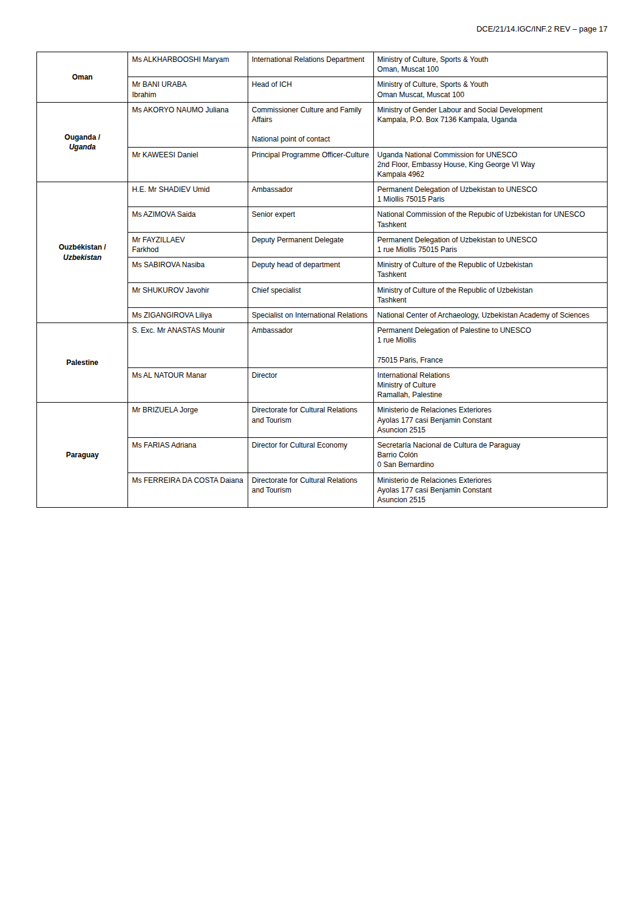DCE/21/14.IGC/INF.2 REV – page 17
| Oman | Ms ALKHARBOOSHI Maryam | International Relations Department | Ministry of Culture, Sports & Youth Oman, Muscat 100 |
| Mr BANI URABA Ibrahim | Head of ICH | Ministry of Culture, Sports & Youth Oman Muscat, Muscat 100 |
| Ouganda / Uganda | Ms AKORYO NAUMO Juliana | Commissioner Culture and Family Affairs National point of contact | Ministry of Gender Labour and Social Development Kampala, P.O. Box 7136 Kampala, Uganda |
| Mr KAWEESI Daniel | Principal Programme Officer-Culture | Uganda National Commission for UNESCO 2nd Floor, Embassy House, King George VI Way Kampala 4962 |
| Ouzbékistan / Uzbekistan | H.E. Mr SHADIEV Umid | Ambassador | Permanent Delegation of Uzbekistan to UNESCO 1 Miollis 75015 Paris |
| Ms AZIMOVA Saida | Senior expert | National Commission of the Repubic of Uzbekistan for UNESCO Tashkent |
| Mr FAYZILLAEV Farkhod | Deputy Permanent Delegate | Permanent Delegation of Uzbekistan to UNESCO 1 rue Miollis 75015 Paris |
| Ms SABIROVA Nasiba | Deputy head of department | Ministry of Culture of the Republic of Uzbekistan Tashkent |
| Mr SHUKUROV Javohir | Chief specialist | Ministry of Culture of the Republic of Uzbekistan Tashkent |
| Ms ZIGANGIROVA Liliya | Specialist on International Relations | National Center of Archaeology, Uzbekistan Academy of Sciences |
| Palestine | S. Exc. Mr ANASTAS Mounir | Ambassador | Permanent Delegation of Palestine to UNESCO 1 rue Miollis 75015 Paris, France |
| Ms AL NATOUR Manar | Director | International Relations Ministry of Culture Ramallah, Palestine |
| Paraguay | Mr BRIZUELA Jorge | Directorate for Cultural Relations and Tourism | Ministerio de Relaciones Exteriores Ayolas 177 casi Benjamin Constant Asuncion 2515 |
| Ms FARIAS Adriana | Director for Cultural Economy | Secretaría Nacional de Cultura de Paraguay Barrio Colón 0 San Bernardino |
| Ms FERREIRA DA COSTA Daiana | Directorate for Cultural Relations and Tourism | Ministerio de Relaciones Exteriores Ayolas 177 casi Benjamin Constant Asuncion 2515 |